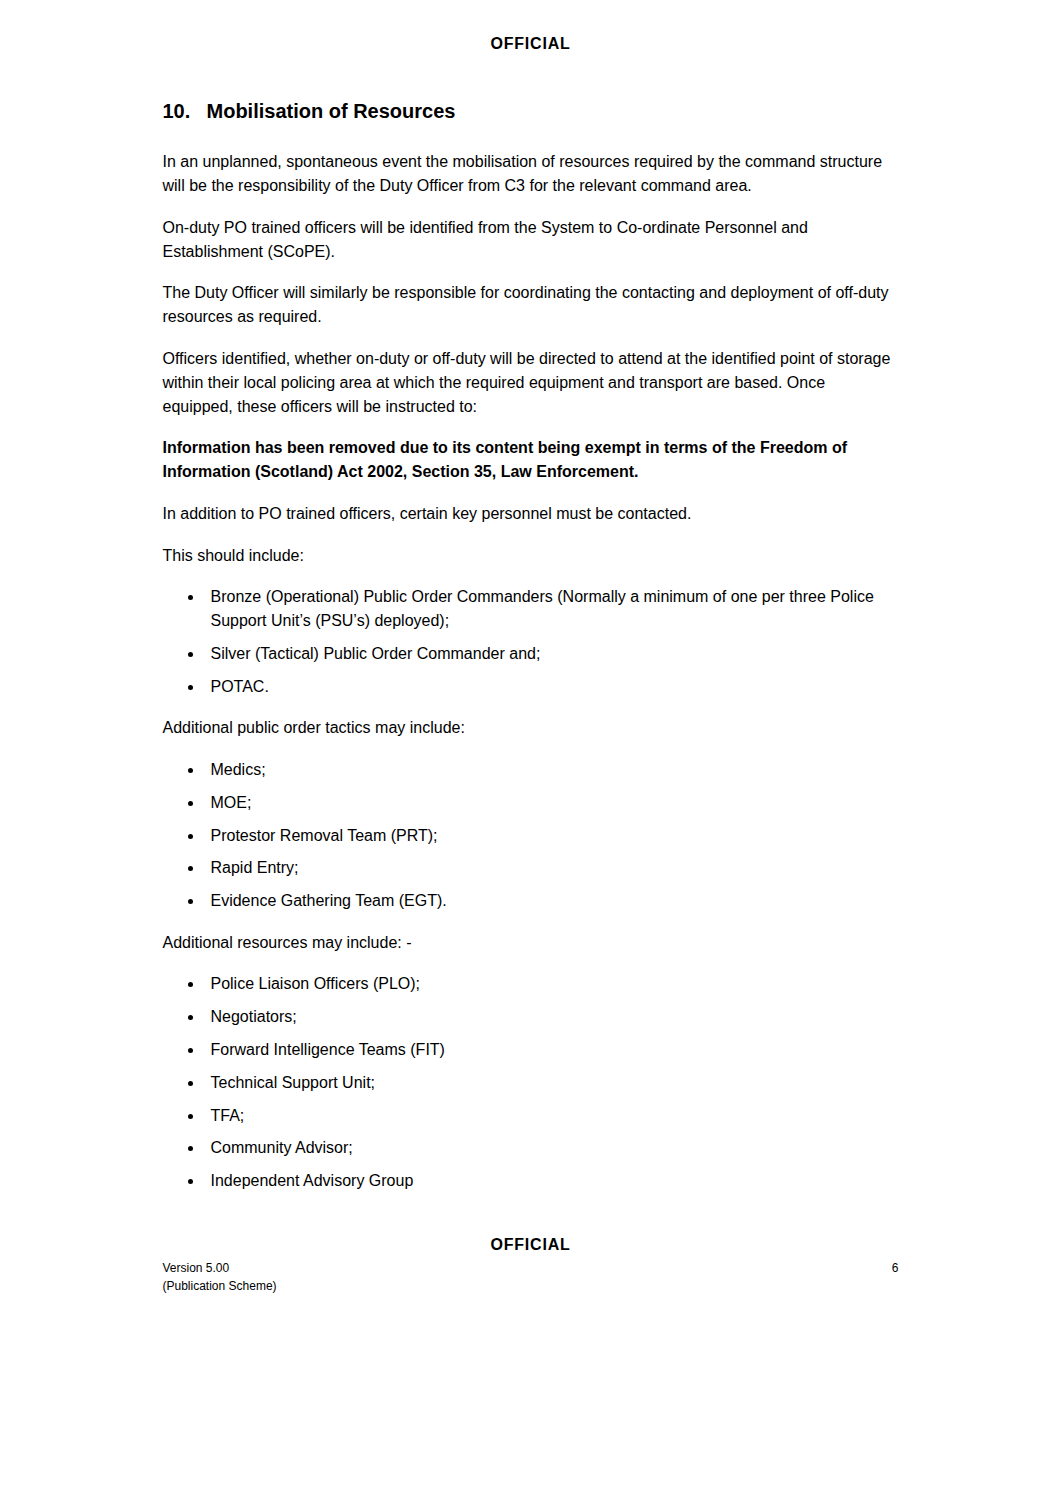OFFICIAL
10. Mobilisation of Resources
In an unplanned, spontaneous event the mobilisation of resources required by the command structure will be the responsibility of the Duty Officer from C3 for the relevant command area.
On-duty PO trained officers will be identified from the System to Co-ordinate Personnel and Establishment (SCoPE).
The Duty Officer will similarly be responsible for coordinating the contacting and deployment of off-duty resources as required.
Officers identified, whether on-duty or off-duty will be directed to attend at the identified point of storage within their local policing area at which the required equipment and transport are based. Once equipped, these officers will be instructed to:
Information has been removed due to its content being exempt in terms of the Freedom of Information (Scotland) Act 2002, Section 35, Law Enforcement.
In addition to PO trained officers, certain key personnel must be contacted.
This should include:
Bronze (Operational) Public Order Commanders (Normally a minimum of one per three Police Support Unit’s (PSU’s) deployed);
Silver (Tactical) Public Order Commander and;
POTAC.
Additional public order tactics may include:
Medics;
MOE;
Protestor Removal Team (PRT);
Rapid Entry;
Evidence Gathering Team (EGT).
Additional resources may include: -
Police Liaison Officers (PLO);
Negotiators;
Forward Intelligence Teams (FIT)
Technical Support Unit;
TFA;
Community Advisor;
Independent Advisory Group
OFFICIAL
Version 5.00
(Publication Scheme)
6